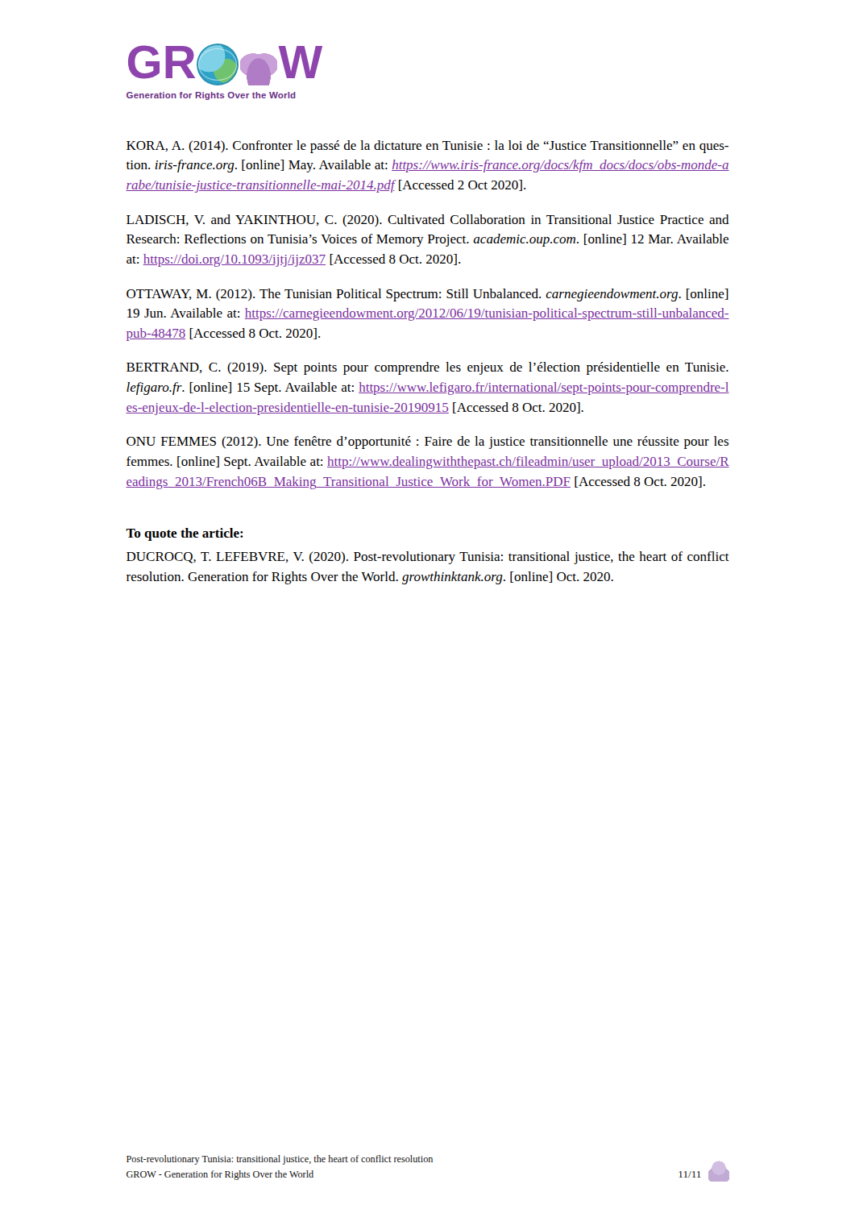G R W
Generation for Rights Over the World
KORA, A. (2014). Confronter le passé de la dictature en Tunisie : la loi de “Justice Transitionnelle” en question. iris-france.org. [online] May. Available at: https://www.iris-france.org/docs/kfm_docs/docs/obs-monde-arabe/tunisie-justice-transitionnelle-mai-2014.pdf [Accessed 2 Oct 2020].
LADISCH, V. and YAKINTHOU, C. (2020). Cultivated Collaboration in Transitional Justice Practice and Research: Reflections on Tunisia’s Voices of Memory Project. academic.oup.com. [online] 12 Mar. Available at: https://doi.org/10.1093/ijtj/ijz037 [Accessed 8 Oct. 2020].
OTTAWAY, M. (2012). The Tunisian Political Spectrum: Still Unbalanced. carnegieendowment.org. [online] 19 Jun. Available at: https://carnegieendowment.org/2012/06/19/tunisian-political-spectrum-still-unbalanced-pub-48478 [Accessed 8 Oct. 2020].
BERTRAND, C. (2019). Sept points pour comprendre les enjeux de l’élection présidentielle en Tunisie. lefigaro.fr. [online] 15 Sept. Available at: https://www.lefigaro.fr/international/sept-points-pour-comprendre-les-enjeux-de-l-election-presidentielle-en-tunisie-20190915 [Accessed 8 Oct. 2020].
ONU FEMMES (2012). Une fenêtre d’opportunité : Faire de la justice transitionnelle une réussite pour les femmes. [online] Sept. Available at: http://www.dealingwiththepast.ch/fileadmin/user_upload/2013_Course/Readings_2013/French06B_Making_Transitional_Justice_Work_for_Women.PDF [Accessed 8 Oct. 2020].
To quote the article:
DUCROCQ, T. LEFEBVRE, V. (2020). Post-revolutionary Tunisia: transitional justice, the heart of conflict resolution. Generation for Rights Over the World. growthinktank.org. [online] Oct. 2020.
Post-revolutionary Tunisia: transitional justice, the heart of conflict resolution
GROW - Generation for Rights Over the World
11/11